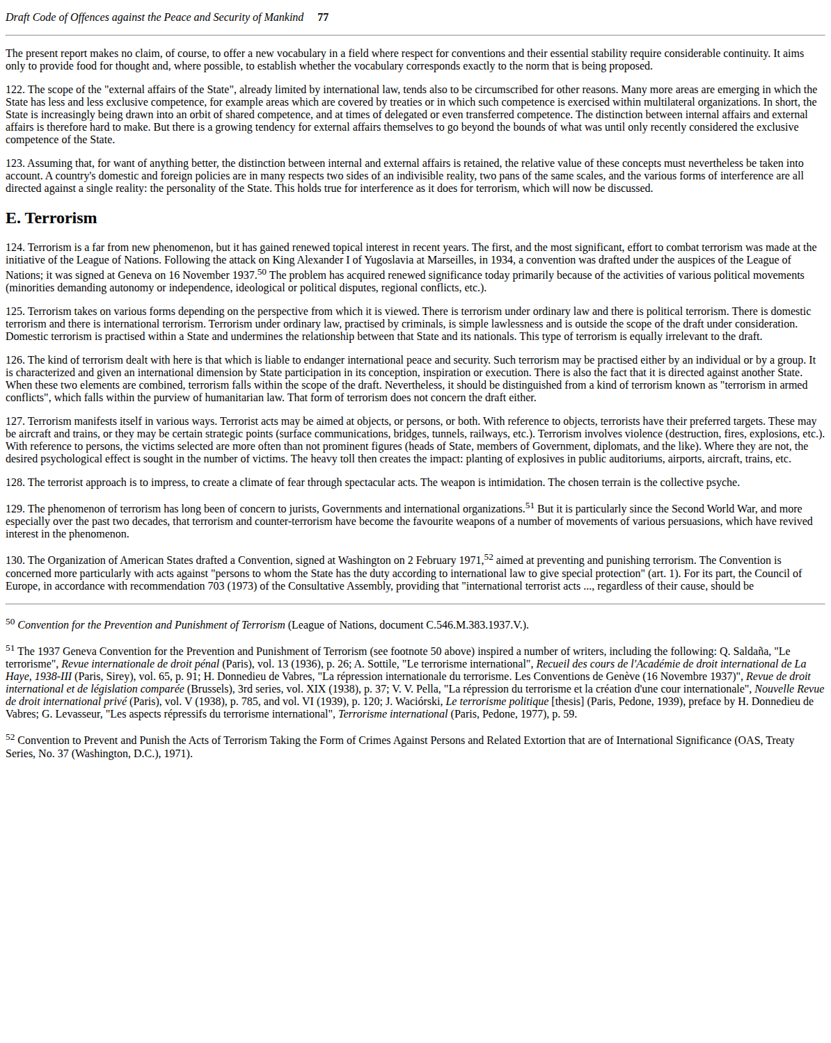Draft Code of Offences against the Peace and Security of Mankind 77
The present report makes no claim, of course, to offer a new vocabulary in a field where respect for conventions and their essential stability require considerable continuity. It aims only to provide food for thought and, where possible, to establish whether the vocabulary corresponds exactly to the norm that is being proposed.
122. The scope of the "external affairs of the State", already limited by international law, tends also to be circumscribed for other reasons. Many more areas are emerging in which the State has less and less exclusive competence, for example areas which are covered by treaties or in which such competence is exercised within multilateral organizations. In short, the State is increasingly being drawn into an orbit of shared competence, and at times of delegated or even transferred competence. The distinction between internal affairs and external affairs is therefore hard to make. But there is a growing tendency for external affairs themselves to go beyond the bounds of what was until only recently considered the exclusive competence of the State.
123. Assuming that, for want of anything better, the distinction between internal and external affairs is retained, the relative value of these concepts must nevertheless be taken into account. A country's domestic and foreign policies are in many respects two sides of an indivisible reality, two pans of the same scales, and the various forms of interference are all directed against a single reality: the personality of the State. This holds true for interference as it does for terrorism, which will now be discussed.
E. Terrorism
124. Terrorism is a far from new phenomenon, but it has gained renewed topical interest in recent years. The first, and the most significant, effort to combat terrorism was made at the initiative of the League of Nations. Following the attack on King Alexander I of Yugoslavia at Marseilles, in 1934, a convention was drafted under the auspices of the League of Nations; it was signed at Geneva on 16 November 1937.50 The problem has acquired renewed significance today primarily because of the activities of various political movements (minorities demanding autonomy or independence, ideological or political disputes, regional conflicts, etc.).
125. Terrorism takes on various forms depending on the perspective from which it is viewed. There is terrorism under ordinary law and there is political terrorism. There is domestic terrorism and there is international terrorism. Terrorism under ordinary law, practised by criminals, is simple lawlessness and is outside the scope of the draft under consideration. Domestic terrorism is practised within a State and undermines the relationship between that State and its nationals. This type of terrorism is equally irrelevant to the draft.
126. The kind of terrorism dealt with here is that which is liable to endanger international peace and security. Such terrorism may be practised either by an individual or by a group. It is characterized and given an international dimension by State participation in its conception, inspiration or execution. There is also the fact that it is directed against another State. When these two elements are combined, terrorism falls within the scope of the draft. Nevertheless, it should be distinguished from a kind of terrorism known as "terrorism in armed conflicts", which falls within the purview of humanitarian law. That form of terrorism does not concern the draft either.
127. Terrorism manifests itself in various ways. Terrorist acts may be aimed at objects, or persons, or both. With reference to objects, terrorists have their preferred targets. These may be aircraft and trains, or they may be certain strategic points (surface communications, bridges, tunnels, railways, etc.). Terrorism involves violence (destruction, fires, explosions, etc.). With reference to persons, the victims selected are more often than not prominent figures (heads of State, members of Government, diplomats, and the like). Where they are not, the desired psychological effect is sought in the number of victims. The heavy toll then creates the impact: planting of explosives in public auditoriums, airports, aircraft, trains, etc.
128. The terrorist approach is to impress, to create a climate of fear through spectacular acts. The weapon is intimidation. The chosen terrain is the collective psyche.
129. The phenomenon of terrorism has long been of concern to jurists, Governments and international organizations.51 But it is particularly since the Second World War, and more especially over the past two decades, that terrorism and counter-terrorism have become the favourite weapons of a number of movements of various persuasions, which have revived interest in the phenomenon.
130. The Organization of American States drafted a Convention, signed at Washington on 2 February 1971,52 aimed at preventing and punishing terrorism. The Convention is concerned more particularly with acts against "persons to whom the State has the duty according to international law to give special protection" (art. 1). For its part, the Council of Europe, in accordance with recommendation 703 (1973) of the Consultative Assembly, providing that "international terrorist acts ..., regardless of their cause, should be
50 Convention for the Prevention and Punishment of Terrorism (League of Nations, document C.546.M.383.1937.V.).
51 The 1937 Geneva Convention for the Prevention and Punishment of Terrorism (see footnote 50 above) inspired a number of writers, including the following: Q. Saldaña, "Le terrorisme", Revue internationale de droit pénal (Paris), vol. 13 (1936), p. 26; A. Sottile, "Le terrorisme international", Recueil des cours de l'Académie de droit international de La Haye, 1938-III (Paris, Sirey), vol. 65, p. 91; H. Donnedieu de Vabres, "La répression internationale du terrorisme. Les Conventions de Genève (16 Novembre 1937)", Revue de droit international et de législation comparée (Brussels), 3rd series, vol. XIX (1938), p. 37; V. V. Pella, "La répression du terrorisme et la création d'une cour internationale", Nouvelle Revue de droit international privé (Paris), vol. V (1938), p. 785, and vol. VI (1939), p. 120; J. Waciórski, Le terrorisme politique [thesis] (Paris, Pedone, 1939), preface by H. Donnedieu de Vabres; G. Levasseur, "Les aspects répressifs du terrorisme international", Terrorisme international (Paris, Pedone, 1977), p. 59.
52 Convention to Prevent and Punish the Acts of Terrorism Taking the Form of Crimes Against Persons and Related Extortion that are of International Significance (OAS, Treaty Series, No. 37 (Washington, D.C.), 1971).